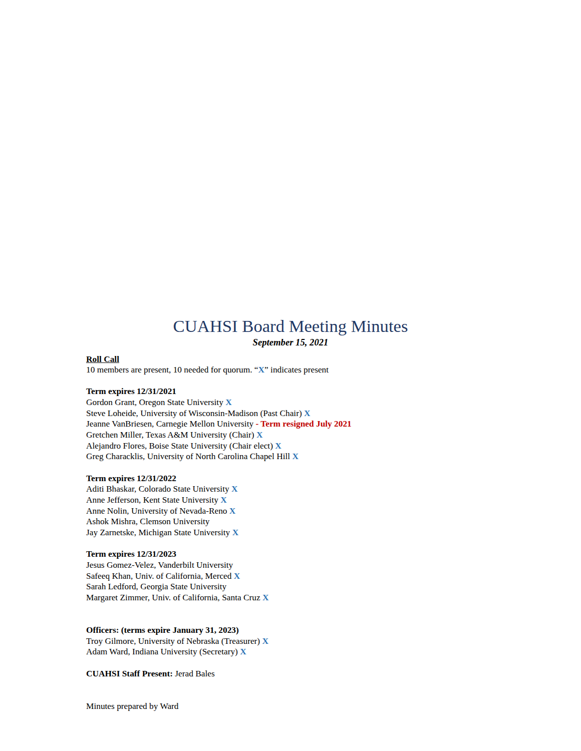CUAHSI Board Meeting Minutes
September 15, 2021
Roll Call
10 members are present, 10 needed for quorum. “X” indicates present
Term expires 12/31/2021
Gordon Grant, Oregon State University X
Steve Loheide, University of Wisconsin-Madison (Past Chair) X
Jeanne VanBriesen, Carnegie Mellon University - Term resigned July 2021
Gretchen Miller, Texas A&M University (Chair) X
Alejandro Flores, Boise State University (Chair elect) X
Greg Characklis, University of North Carolina Chapel Hill X
Term expires 12/31/2022
Aditi Bhaskar, Colorado State University X
Anne Jefferson, Kent State University X
Anne Nolin, University of Nevada-Reno X
Ashok Mishra, Clemson University
Jay Zarnetske, Michigan State University X
Term expires 12/31/2023
Jesus Gomez-Velez, Vanderbilt University
Safeeq Khan, Univ. of California, Merced X
Sarah Ledford, Georgia State University
Margaret Zimmer, Univ. of California, Santa Cruz X
Officers: (terms expire January 31, 2023)
Troy Gilmore, University of Nebraska (Treasurer) X
Adam Ward, Indiana University (Secretary) X
CUAHSI Staff Present: Jerad Bales
Minutes prepared by Ward